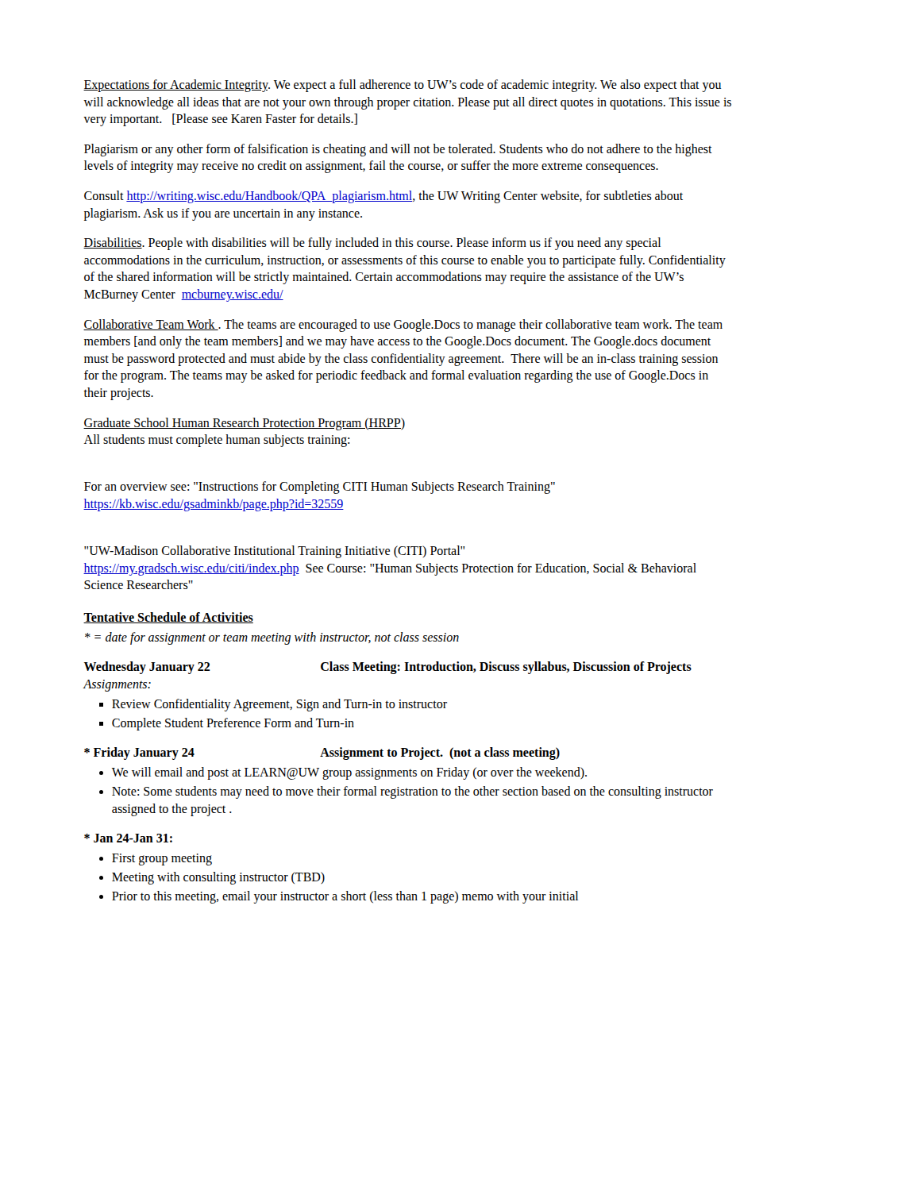Expectations for Academic Integrity. We expect a full adherence to UW’s code of academic integrity. We also expect that you will acknowledge all ideas that are not your own through proper citation. Please put all direct quotes in quotations. This issue is very important. [Please see Karen Faster for details.]
Plagiarism or any other form of falsification is cheating and will not be tolerated. Students who do not adhere to the highest levels of integrity may receive no credit on assignment, fail the course, or suffer the more extreme consequences.
Consult http://writing.wisc.edu/Handbook/QPA_plagiarism.html, the UW Writing Center website, for subtleties about plagiarism. Ask us if you are uncertain in any instance.
Disabilities. People with disabilities will be fully included in this course. Please inform us if you need any special accommodations in the curriculum, instruction, or assessments of this course to enable you to participate fully. Confidentiality of the shared information will be strictly maintained. Certain accommodations may require the assistance of the UW’s McBurney Center mcburney.wisc.edu/
Collaborative Team Work . The teams are encouraged to use Google.Docs to manage their collaborative team work. The team members [and only the team members] and we may have access to the Google.Docs document. The Google.docs document must be password protected and must abide by the class confidentiality agreement. There will be an in-class training session for the program. The teams may be asked for periodic feedback and formal evaluation regarding the use of Google.Docs in their projects.
Graduate School Human Research Protection Program (HRPP)
All students must complete human subjects training:
For an overview see: "Instructions for Completing CITI Human Subjects Research Training"
https://kb.wisc.edu/gsadminkb/page.php?id=32559
"UW-Madison Collaborative Institutional Training Initiative (CITI) Portal"
https://my.gradsch.wisc.edu/citi/index.php See Course: "Human Subjects Protection for Education, Social & Behavioral Science Researchers"
Tentative Schedule of Activities
* = date for assignment or team meeting with instructor, not class session
Wednesday January 22 Class Meeting: Introduction, Discuss syllabus, Discussion of Projects
Assignments:
Review Confidentiality Agreement, Sign and Turn-in to instructor
Complete Student Preference Form and Turn-in
* Friday January 24 Assignment to Project. (not a class meeting)
We will email and post at LEARN@UW group assignments on Friday (or over the weekend).
Note: Some students may need to move their formal registration to the other section based on the consulting instructor assigned to the project .
* Jan 24-Jan 31:
First group meeting
Meeting with consulting instructor (TBD)
Prior to this meeting, email your instructor a short (less than 1 page) memo with your initial